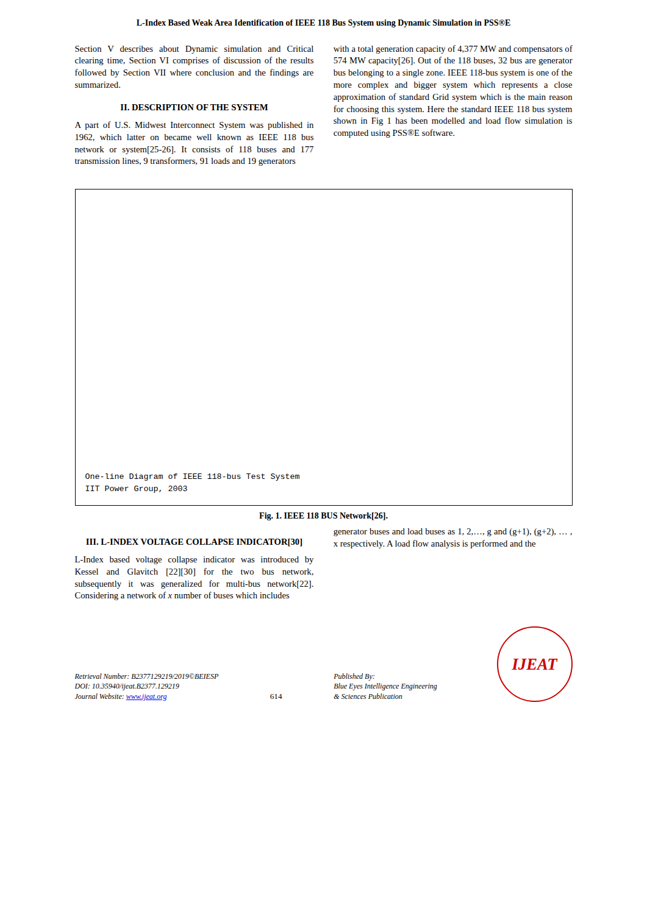L-Index Based Weak Area Identification of IEEE 118 Bus System using Dynamic Simulation in PSS®E
Section V describes about Dynamic simulation and Critical clearing time, Section VI comprises of discussion of the results followed by Section VII where conclusion and the findings are summarized.
II. Description of the System
A part of U.S. Midwest Interconnect System was published in 1962, which latter on became well known as IEEE 118 bus network or system[25-26]. It consists of 118 buses and 177 transmission lines, 9 transformers, 91 loads and 19 generators
with a total generation capacity of 4,377 MW and compensators of 574 MW capacity[26]. Out of the 118 buses, 32 bus are generator bus belonging to a single zone. IEEE 118-bus system is one of the more complex and bigger system which represents a close approximation of standard Grid system which is the main reason for choosing this system. Here the standard IEEE 118 bus system shown in Fig 1 has been modelled and load flow simulation is computed using PSS®E software.
One-line Diagram of IEEE 118-bus Test System
IIT Power Group, 2003
Fig. 1. IEEE 118 BUS Network[26].
III. L-Index Voltage Collapse Indicator[30]
L-Index based voltage collapse indicator was introduced by Kessel and Glavitch [22][30] for the two bus network, subsequently it was generalized for multi-bus network[22]. Considering a network of x number of buses which includes
generator buses and load buses as 1, 2,…, g and (g+1), (g+2), … , x respectively. A load flow analysis is performed and the
Retrieval Number: B2377129219/2019©BEIESP
DOI: 10.35940/ijeat.B2377.129219
Journal Website: www.ijeat.org
614
Published By:
Blue Eyes Intelligence Engineering
& Sciences Publication
IJEAT